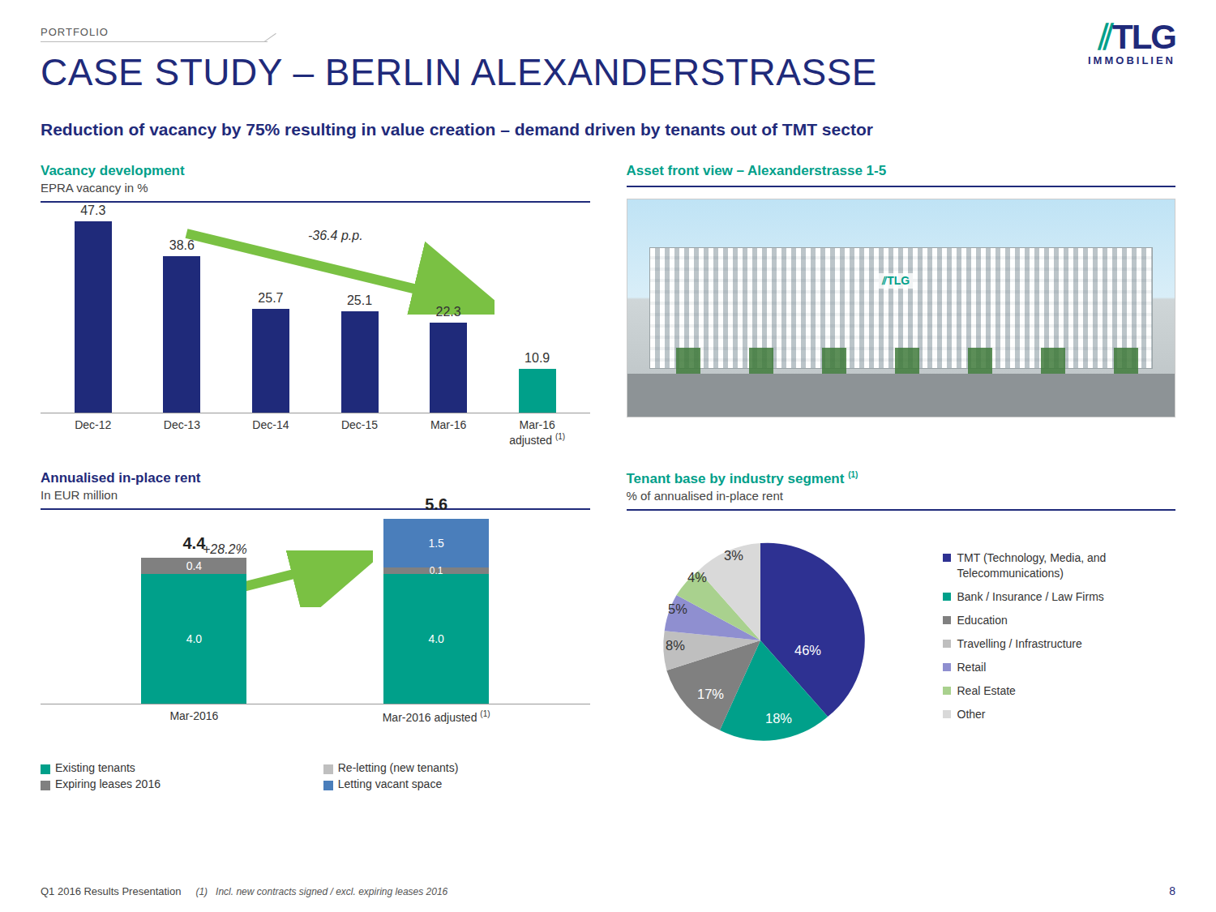⫽TLG
IMMOBILIEN
PORTFOLIO
CASE STUDY – BERLIN ALEXANDERSTRASSE
Reduction of vacancy by 75% resulting in value creation – demand driven by tenants out of TMT sector
Vacancy development
EPRA vacancy in %
-36.4 p.p.
47.3
38.6
25.7
25.1
22.3
10.9
Dec-12
Dec-13
Dec-14
Dec-15
Mar-16
Mar-16 adjusted (1)
Asset front view – Alexanderstrasse 1-5
⫽TLG
Annualised in-place rent
In EUR million
+28.2%
4.4
0.4
4.0
5.6
1.5
0.1
4.0
Mar-2016
Mar-2016 adjusted (1)
Existing tenants
Re-letting (new tenants)
Expiring leases 2016
Letting vacant space
Tenant base by industry segment (1)
% of annualised in-place rent
46% 18% 17% 8% 5% 4% 3%
TMT (Technology, Media, and Telecommunications)
Bank / Insurance / Law Firms
Education
Travelling / Infrastructure
Retail
Real Estate
Other
Q1 2016 Results Presentation (1) Incl. new contracts signed / excl. expiring leases 2016 8